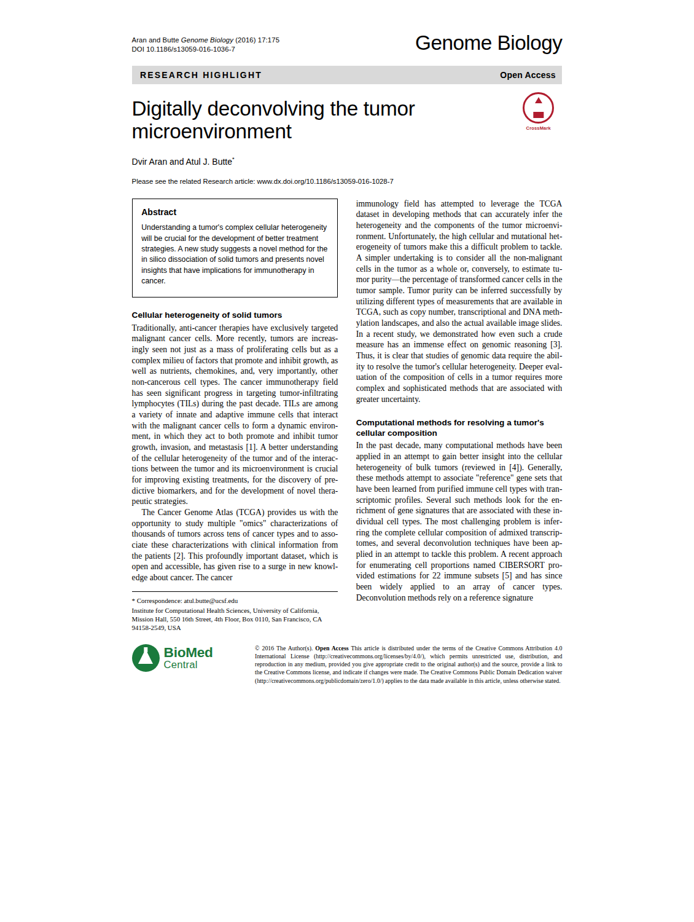Aran and Butte Genome Biology (2016) 17:175 DOI 10.1186/s13059-016-1036-7
Genome Biology
RESEARCH HIGHLIGHT
Open Access
CrossMark
Digitally deconvolving the tumor
microenvironment
Dvir Aran and Atul J. Butte*
Please see the related Research article: www.dx.doi.org/10.1186/s13059-016-1028-7
Abstract
Understanding a tumor's complex cellular heterogeneity will be crucial for the development of better treatment strategies. A new study suggests a novel method for the in silico dissociation of solid tumors and presents novel insights that have implications for immunotherapy in cancer.
Cellular heterogeneity of solid tumors
Traditionally, anti-cancer therapies have exclusively targeted malignant cancer cells. More recently, tumors are increasingly seen not just as a mass of proliferating cells but as a complex milieu of factors that promote and inhibit growth, as well as nutrients, chemokines, and, very importantly, other non-cancerous cell types. The cancer immunotherapy field has seen significant progress in targeting tumor-infiltrating lymphocytes (TILs) during the past decade. TILs are among a variety of innate and adaptive immune cells that interact with the malignant cancer cells to form a dynamic environment, in which they act to both promote and inhibit tumor growth, invasion, and metastasis [1]. A better understanding of the cellular heterogeneity of the tumor and of the interactions between the tumor and its microenvironment is crucial for improving existing treatments, for the discovery of predictive biomarkers, and for the development of novel therapeutic strategies.
The Cancer Genome Atlas (TCGA) provides us with the opportunity to study multiple "omics" characterizations of thousands of tumors across tens of cancer types and to associate these characterizations with clinical information from the patients [2]. This profoundly important dataset, which is open and accessible, has given rise to a surge in new knowledge about cancer. The cancer
* Correspondence: atul.butte@ucsf.edu
Institute for Computational Health Sciences, University of California, Mission Hall, 550 16th Street, 4th Floor, Box 0110, San Francisco, CA 94158-2549, USA
immunology field has attempted to leverage the TCGA dataset in developing methods that can accurately infer the heterogeneity and the components of the tumor microenvironment. Unfortunately, the high cellular and mutational heterogeneity of tumors make this a difficult problem to tackle. A simpler undertaking is to consider all the non-malignant cells in the tumor as a whole or, conversely, to estimate tumor purity—the percentage of transformed cancer cells in the tumor sample. Tumor purity can be inferred successfully by utilizing different types of measurements that are available in TCGA, such as copy number, transcriptional and DNA methylation landscapes, and also the actual available image slides. In a recent study, we demonstrated how even such a crude measure has an immense effect on genomic reasoning [3]. Thus, it is clear that studies of genomic data require the ability to resolve the tumor's cellular heterogeneity. Deeper evaluation of the composition of cells in a tumor requires more complex and sophisticated methods that are associated with greater uncertainty.
Computational methods for resolving a tumor's cellular composition
In the past decade, many computational methods have been applied in an attempt to gain better insight into the cellular heterogeneity of bulk tumors (reviewed in [4]). Generally, these methods attempt to associate "reference" gene sets that have been learned from purified immune cell types with transcriptomic profiles. Several such methods look for the enrichment of gene signatures that are associated with these individual cell types. The most challenging problem is inferring the complete cellular composition of admixed transcriptomes, and several deconvolution techniques have been applied in an attempt to tackle this problem. A recent approach for enumerating cell proportions named CIBERSORT provided estimations for 22 immune subsets [5] and has since been widely applied to an array of cancer types. Deconvolution methods rely on a reference signature
Bio Med Central
© 2016 The Author(s). Open Access This article is distributed under the terms of the Creative Commons Attribution 4.0 International License (http://creativecommons.org/licenses/by/4.0/), which permits unrestricted use, distribution, and reproduction in any medium, provided you give appropriate credit to the original author(s) and the source, provide a link to the Creative Commons license, and indicate if changes were made. The Creative Commons Public Domain Dedication waiver (http://creativecommons.org/publicdomain/zero/1.0/) applies to the data made available in this article, unless otherwise stated.